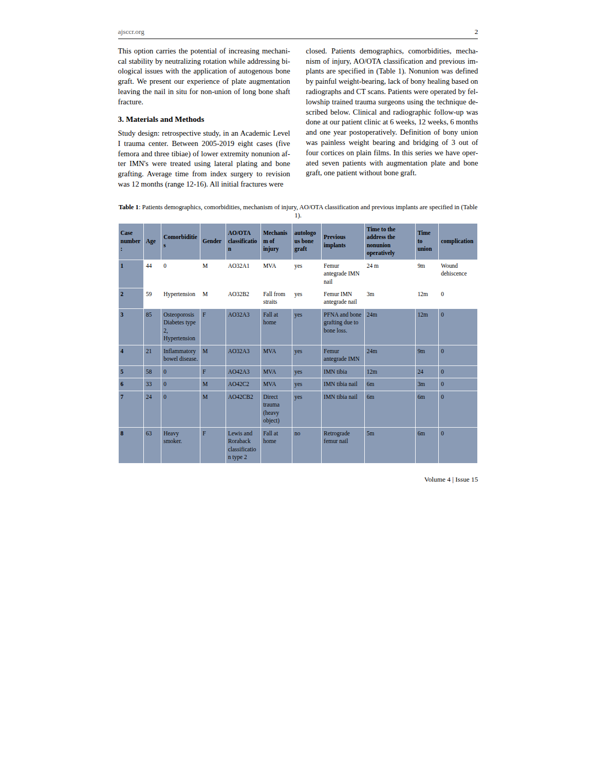ajsccr.org
2
This option carries the potential of increasing mechanical stability by neutralizing rotation while addressing biological issues with the application of autogenous bone graft. We present our experience of plate augmentation leaving the nail in situ for non-union of long bone shaft fracture.
3. Materials and Methods
Study design: retrospective study, in an Academic Level I trauma center. Between 2005-2019 eight cases (five femora and three tibiae) of lower extremity nonunion after IMN's were treated using lateral plating and bone grafting. Average time from index surgery to revision was 12 months (range 12-16). All initial fractures were
closed. Patients demographics, comorbidities, mechanism of injury, AO/OTA classification and previous implants are specified in (Table 1). Nonunion was defined by painful weight-bearing, lack of bony healing based on radiographs and CT scans. Patients were operated by fellowship trained trauma surgeons using the technique described below. Clinical and radiographic follow-up was done at our patient clinic at 6 weeks, 12 weeks, 6 months and one year postoperatively. Definition of bony union was painless weight bearing and bridging of 3 out of four cortices on plain films. In this series we have operated seven patients with augmentation plate and bone graft, one patient without bone graft.
Table 1: Patients demographics, comorbidities, mechanism of injury, AO/OTA classification and previous implants are specified in (Table 1).
| Case number: | Age | Comorbidities | Gender | AO/OTA classification | Mechanism of injury | autologous bone graft | Previous implants | Time to the address the nonunion operatively | Time to union | complication |
| --- | --- | --- | --- | --- | --- | --- | --- | --- | --- | --- |
| 1 | 44 | 0 | M | AO32A1 | MVA | yes | Femur antegrade IMN nail | 24 m | 9m | Wound dehiscence |
| 2 | 59 | Hypertension | M | AO32B2 | Fall from straits | yes | Femur IMN antegrade nail | 3m | 12m | 0 |
| 3 | 85 | Osteoporosis Diabetes type 2, Hypertension | F | AO32A3 | Fall at home | yes | PFNA and bone grafting due to bone loss. | 24m | 12m | 0 |
| 4 | 21 | Inflammatory bowel disease. | M | AO32A3 | MVA | yes | Femur antegrade IMN | 24m | 9m | 0 |
| 5 | 58 | 0 | F | AO42A3 | MVA | yes | IMN tibia | 12m | 24 | 0 |
| 6 | 33 | 0 | M | AO42C2 | MVA | yes | IMN tibia nail | 6m | 3m | 0 |
| 7 | 24 | 0 | M | AO42CB2 | Direct trauma (heavy object) | yes | IMN tibia nail | 6m | 6m | 0 |
| 8 | 63 | Heavy smoker. | F | Lewis and Roraback classification type 2 | Fall at home | no | Retrograde femur nail | 5m | 6m | 0 |
Volume 4 | Issue 15